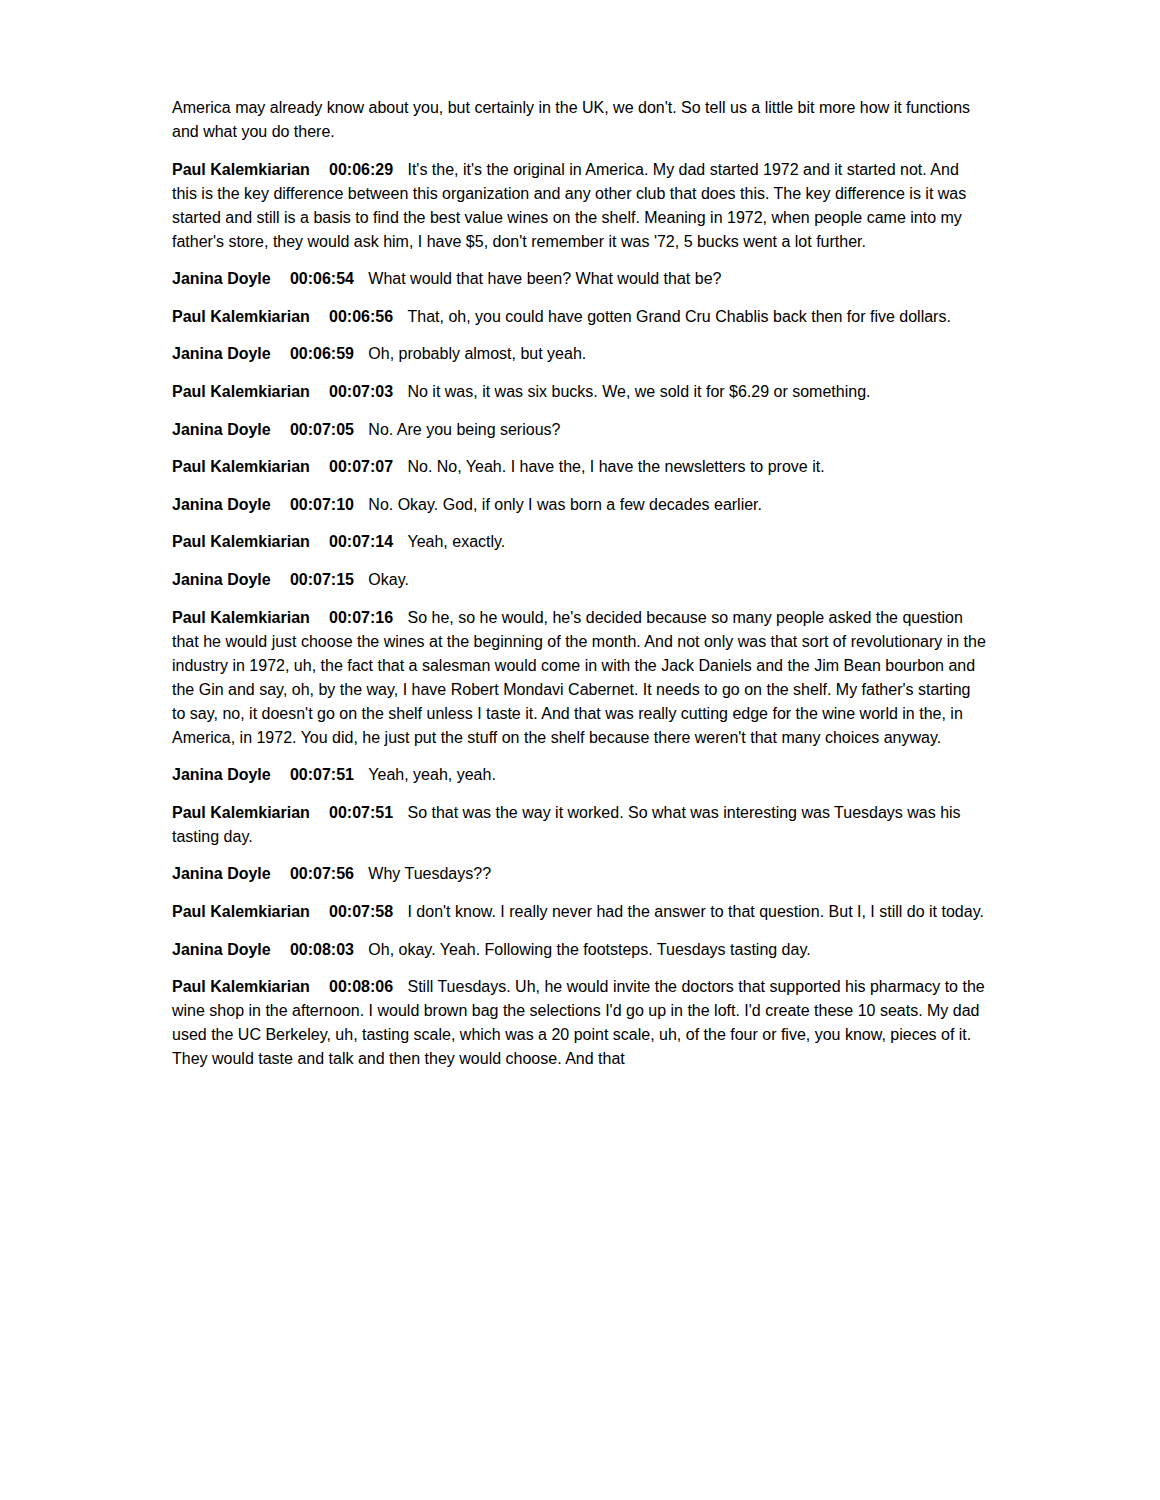America may already know about you, but certainly in the UK, we don't. So tell us a little bit more how it functions and what you do there.
Paul Kalemkiarian 00:06:29 It's the, it's the original in America. My dad started 1972 and it started not. And this is the key difference between this organization and any other club that does this. The key difference is it was started and still is a basis to find the best value wines on the shelf. Meaning in 1972, when people came into my father's store, they would ask him, I have $5, don't remember it was '72, 5 bucks went a lot further.
Janina Doyle 00:06:54 What would that have been? What would that be?
Paul Kalemkiarian 00:06:56 That, oh, you could have gotten Grand Cru Chablis back then for five dollars.
Janina Doyle 00:06:59 Oh, probably almost, but yeah.
Paul Kalemkiarian 00:07:03 No it was, it was six bucks. We, we sold it for $6.29 or something.
Janina Doyle 00:07:05 No. Are you being serious?
Paul Kalemkiarian 00:07:07 No. No, Yeah. I have the, I have the newsletters to prove it.
Janina Doyle 00:07:10 No. Okay. God, if only I was born a few decades earlier.
Paul Kalemkiarian 00:07:14 Yeah, exactly.
Janina Doyle 00:07:15 Okay.
Paul Kalemkiarian 00:07:16 So he, so he would, he's decided because so many people asked the question that he would just choose the wines at the beginning of the month. And not only was that sort of revolutionary in the industry in 1972, uh, the fact that a salesman would come in with the Jack Daniels and the Jim Bean bourbon and the Gin and say, oh, by the way, I have Robert Mondavi Cabernet. It needs to go on the shelf. My father's starting to say, no, it doesn't go on the shelf unless I taste it. And that was really cutting edge for the wine world in the, in America, in 1972. You did, he just put the stuff on the shelf because there weren't that many choices anyway.
Janina Doyle 00:07:51 Yeah, yeah, yeah.
Paul Kalemkiarian 00:07:51 So that was the way it worked. So what was interesting was Tuesdays was his tasting day.
Janina Doyle 00:07:56 Why Tuesdays??
Paul Kalemkiarian 00:07:58 I don't know. I really never had the answer to that question. But I, I still do it today.
Janina Doyle 00:08:03 Oh, okay. Yeah. Following the footsteps. Tuesdays tasting day.
Paul Kalemkiarian 00:08:06 Still Tuesdays. Uh, he would invite the doctors that supported his pharmacy to the wine shop in the afternoon. I would brown bag the selections I'd go up in the loft. I'd create these 10 seats. My dad used the UC Berkeley, uh, tasting scale, which was a 20 point scale, uh, of the four or five, you know, pieces of it. They would taste and talk and then they would choose. And that